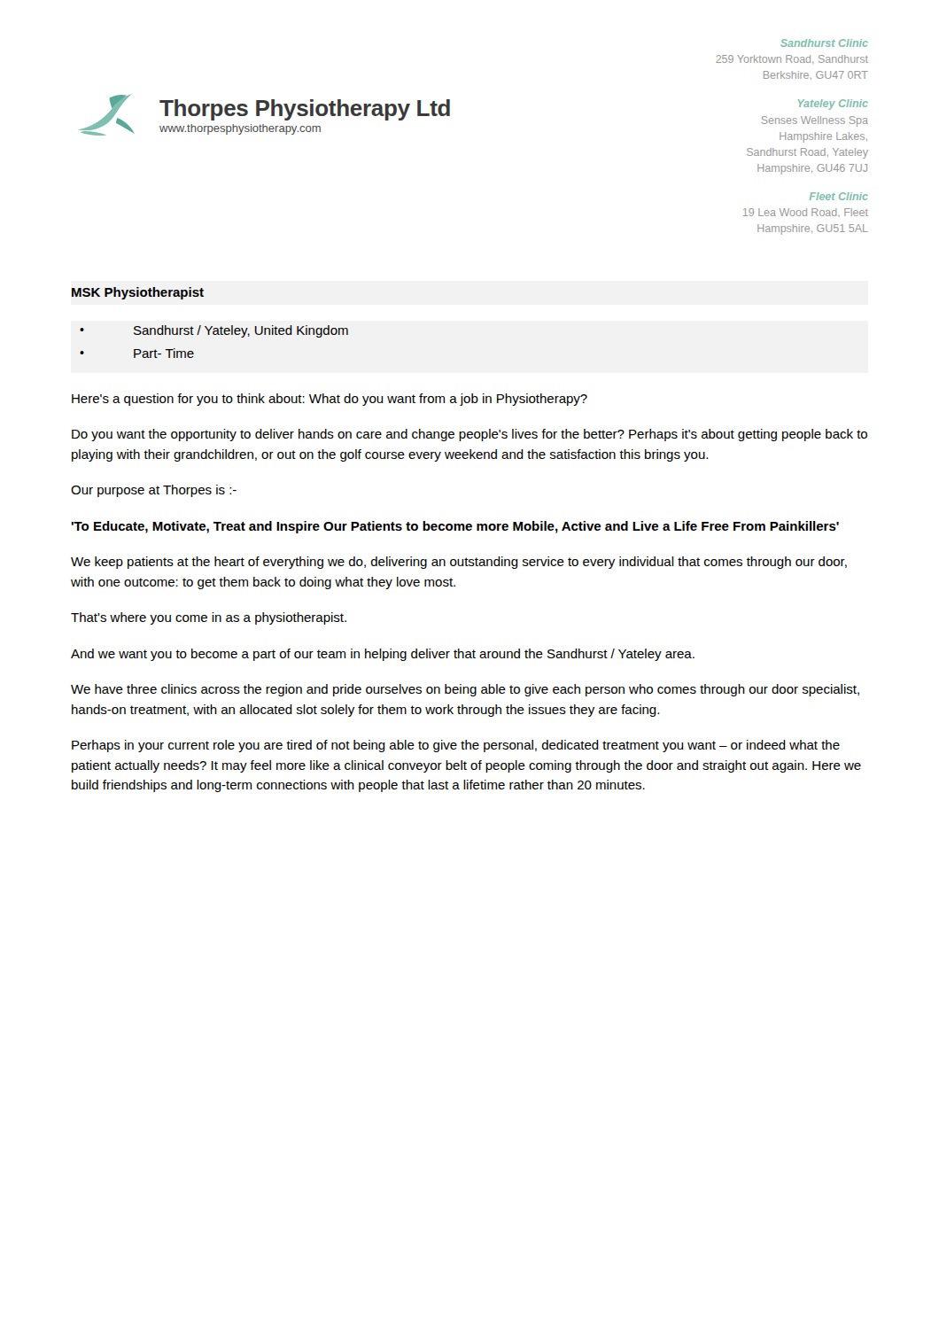Thorpes Physiotherapy Ltd
www.thorpesphysiotherapy.com
Sandhurst Clinic
259 Yorktown Road, Sandhurst
Berkshire, GU47 0RT
Yateley Clinic
Senses Wellness Spa
Hampshire Lakes,
Sandhurst Road, Yateley
Hampshire, GU46 7UJ
Fleet Clinic
19 Lea Wood Road, Fleet
Hampshire, GU51 5AL
MSK Physiotherapist
Sandhurst / Yateley, United Kingdom
Part- Time
Here's a question for you to think about: What do you want from a job in Physiotherapy?
Do you want the opportunity to deliver hands on care and change people's lives for the better? Perhaps it's about getting people back to playing with their grandchildren, or out on the golf course every weekend and the satisfaction this brings you.
Our purpose at Thorpes is :-
'To Educate, Motivate, Treat and Inspire Our Patients to become more Mobile, Active and Live a Life Free From Painkillers'
We keep patients at the heart of everything we do, delivering an outstanding service to every individual that comes through our door, with one outcome: to get them back to doing what they love most.
That's where you come in as a physiotherapist.
And we want you to become a part of our team in helping deliver that around the Sandhurst / Yateley area.
We have three clinics across the region and pride ourselves on being able to give each person who comes through our door specialist, hands-on treatment, with an allocated slot solely for them to work through the issues they are facing.
Perhaps in your current role you are tired of not being able to give the personal, dedicated treatment you want – or indeed what the patient actually needs? It may feel more like a clinical conveyor belt of people coming through the door and straight out again. Here we build friendships and long-term connections with people that last a lifetime rather than 20 minutes.